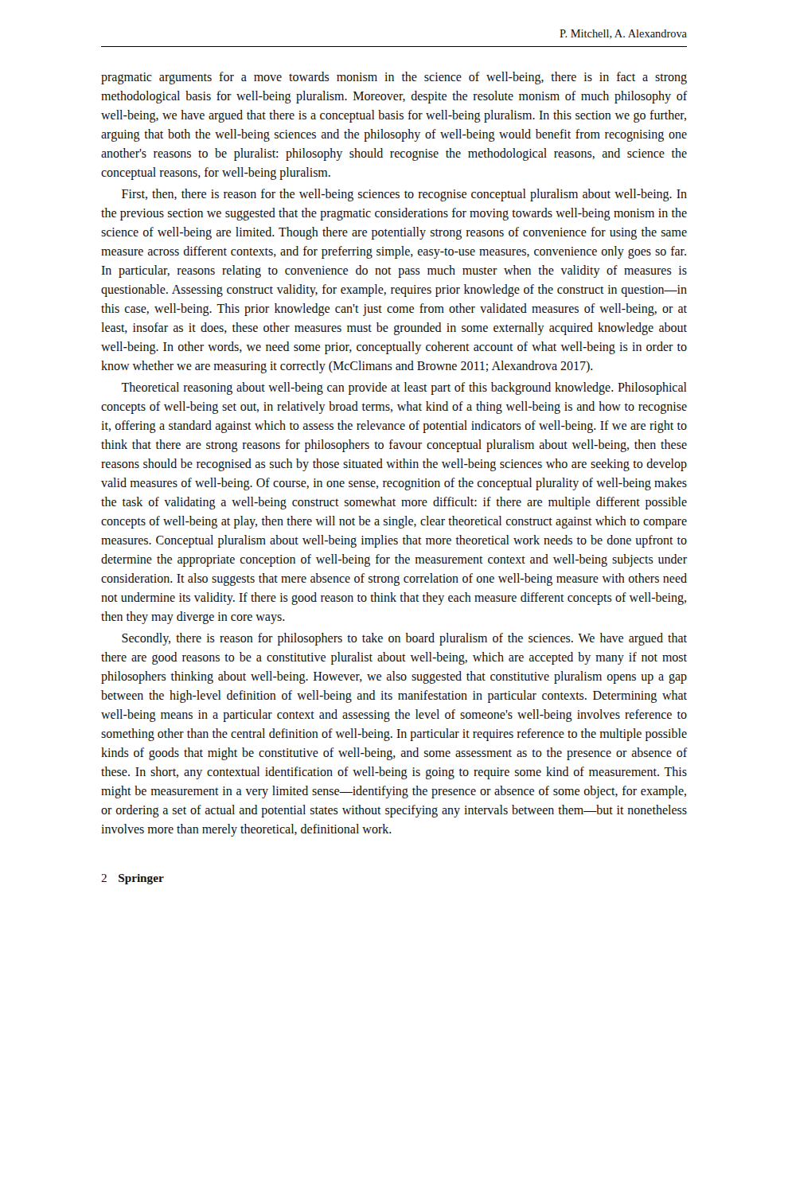P. Mitchell, A. Alexandrova
pragmatic arguments for a move towards monism in the science of well-being, there is in fact a strong methodological basis for well-being pluralism. Moreover, despite the resolute monism of much philosophy of well-being, we have argued that there is a conceptual basis for well-being pluralism. In this section we go further, arguing that both the well-being sciences and the philosophy of well-being would benefit from recognising one another's reasons to be pluralist: philosophy should recognise the methodological reasons, and science the conceptual reasons, for well-being pluralism.
First, then, there is reason for the well-being sciences to recognise conceptual pluralism about well-being. In the previous section we suggested that the pragmatic considerations for moving towards well-being monism in the science of well-being are limited. Though there are potentially strong reasons of convenience for using the same measure across different contexts, and for preferring simple, easy-to-use measures, convenience only goes so far. In particular, reasons relating to convenience do not pass much muster when the validity of measures is questionable. Assessing construct validity, for example, requires prior knowledge of the construct in question—in this case, well-being. This prior knowledge can't just come from other validated measures of well-being, or at least, insofar as it does, these other measures must be grounded in some externally acquired knowledge about well-being. In other words, we need some prior, conceptually coherent account of what well-being is in order to know whether we are measuring it correctly (McClimans and Browne 2011; Alexandrova 2017).
Theoretical reasoning about well-being can provide at least part of this background knowledge. Philosophical concepts of well-being set out, in relatively broad terms, what kind of a thing well-being is and how to recognise it, offering a standard against which to assess the relevance of potential indicators of well-being. If we are right to think that there are strong reasons for philosophers to favour conceptual pluralism about well-being, then these reasons should be recognised as such by those situated within the well-being sciences who are seeking to develop valid measures of well-being. Of course, in one sense, recognition of the conceptual plurality of well-being makes the task of validating a well-being construct somewhat more difficult: if there are multiple different possible concepts of well-being at play, then there will not be a single, clear theoretical construct against which to compare measures. Conceptual pluralism about well-being implies that more theoretical work needs to be done upfront to determine the appropriate conception of well-being for the measurement context and well-being subjects under consideration. It also suggests that mere absence of strong correlation of one well-being measure with others need not undermine its validity. If there is good reason to think that they each measure different concepts of well-being, then they may diverge in core ways.
Secondly, there is reason for philosophers to take on board pluralism of the sciences. We have argued that there are good reasons to be a constitutive pluralist about well-being, which are accepted by many if not most philosophers thinking about well-being. However, we also suggested that constitutive pluralism opens up a gap between the high-level definition of well-being and its manifestation in particular contexts. Determining what well-being means in a particular context and assessing the level of someone's well-being involves reference to something other than the central definition of well-being. In particular it requires reference to the multiple possible kinds of goods that might be constitutive of well-being, and some assessment as to the presence or absence of these. In short, any contextual identification of well-being is going to require some kind of measurement. This might be measurement in a very limited sense—identifying the presence or absence of some object, for example, or ordering a set of actual and potential states without specifying any intervals between them—but it nonetheless involves more than merely theoretical, definitional work.
2 Springer